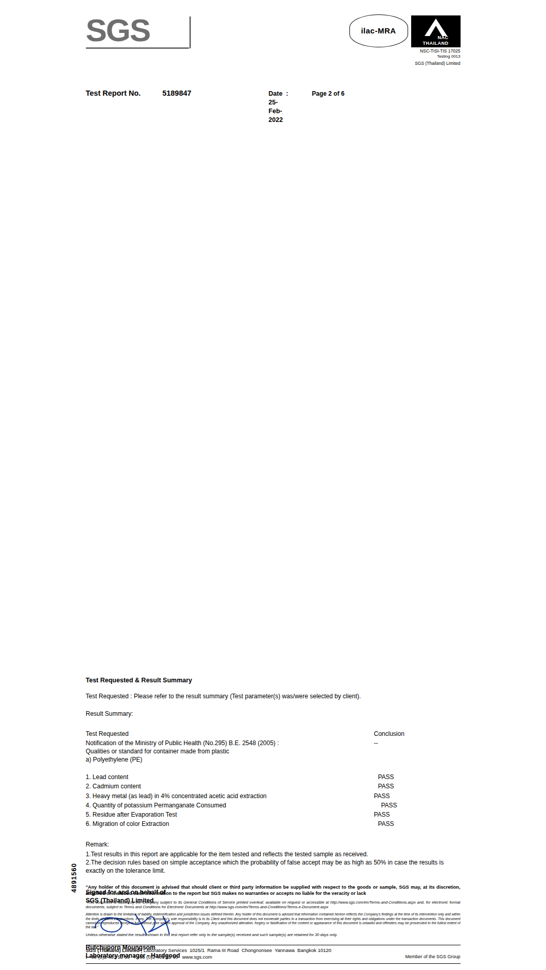SGS
ilac-MRA
NAC
THAILAND
NSC-TISI-TIS 17025
Testing 0013
SGS (Thailand) Limited
Test Report No. 5189847 Date : 25-Feb-2022 Page 2 of 6
Test Requested & Result Summary
Test Requested : Please refer to the result summary (Test parameter(s) was/were selected by client).
Result Summary:
Test Requested
Conclusion
Notification of the Ministry of Public Health (No.295) B.E. 2548 (2005) :
--
Qualities or standard for container made from plastic
a) Polyethylene (PE)
1. Lead content
PASS
2. Cadmium content
PASS
3. Heavy metal (as lead) in 4% concentrated acetic acid extraction
PASS
4. Quantity of potassium Permanganate Consumed
PASS
5. Residue after Evaporation Test
PASS
6. Migration of color Extraction
PASS
Remark:
1.Test results in this report are applicable for the item tested and reflects the tested sample as received.
2.The decision rules based on simple acceptance which the probability of false accept may be as high as 50% in case the results is exactly on the tolerance limit.
Signed for and on behalf of
SGS (Thailand) Limited
Rutchuporn Moungsom
Laboratory manager - Hardgood
4891560
"Any holder of this document is advised that should client or third party information be supplied with respect to the goods or sample, SGS may, at its discretion, attached or included such information to the report but SGS makes no warranties or accepts no liable for the veracity or lack
“This document is issued by the Company subject to its General Conditions of Service printed overleaf, available on request or accessible at http://www.sgs.com/en/Terms-and-Conditions.aspx and, for electronic format documents, subject to Terms and Conditions for Electronic Documents at http://www.sgs.com/en/Terms-and-Conditions/Terms-e-Document.aspx
Attention is drawn to the limitation of liability, indemnification and jurisdiction issues defined therein. Any holder of this document is advised that information contained hereon reflects the Company’s findings at the time of its intervention only and within the limits of Client’s instructions, if any. The Company’s sole responsibility is to its Client and this document does not exonerate parties to a transaction from exercising all their rights and obligations under the transaction documents. This document cannot be reproduced except in full, without prior written approval of the Company. Any unauthorized alteration, forgery or falsification of the content or appearance of this document is unlawful and offenders may be prosecuted to the fullest extent of the law.”
Unless otherwise stated the results shown in this test report refer only to the sample(s) received and such sample(s) are retained for 30 days only.
SGS (Thailand) Limited | Laboratory Services 1025/1 Rama III Road Chongnonsee Yannawa Bangkok 10120
t +66 (0)2 481 52 59 f +66 (0)2 481 52 60 www.sgs.com
Member of the SGS Group